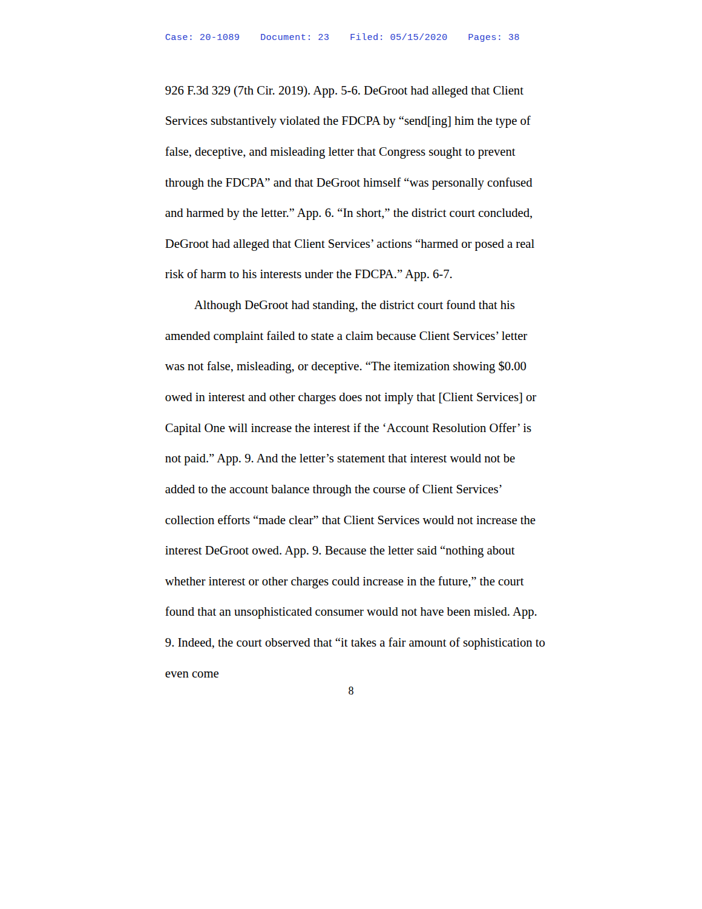Case: 20-1089 Document: 23 Filed: 05/15/2020 Pages: 38
926 F.3d 329 (7th Cir. 2019). App. 5-6. DeGroot had alleged that Client Services substantively violated the FDCPA by “send[ing] him the type of false, deceptive, and misleading letter that Congress sought to prevent through the FDCPA” and that DeGroot himself “was personally confused and harmed by the letter.” App. 6. “In short,” the district court concluded, DeGroot had alleged that Client Services’ actions “harmed or posed a real risk of harm to his interests under the FDCPA.” App. 6-7.
Although DeGroot had standing, the district court found that his amended complaint failed to state a claim because Client Services’ letter was not false, misleading, or deceptive. “The itemization showing $0.00 owed in interest and other charges does not imply that [Client Services] or Capital One will increase the interest if the ‘Account Resolution Offer’ is not paid.” App. 9. And the letter’s statement that interest would not be added to the account balance through the course of Client Services’ collection efforts “made clear” that Client Services would not increase the interest DeGroot owed. App. 9. Because the letter said “nothing about whether interest or other charges could increase in the future,” the court found that an unsophisticated consumer would not have been misled. App. 9. Indeed, the court observed that “it takes a fair amount of sophistication to even come
8